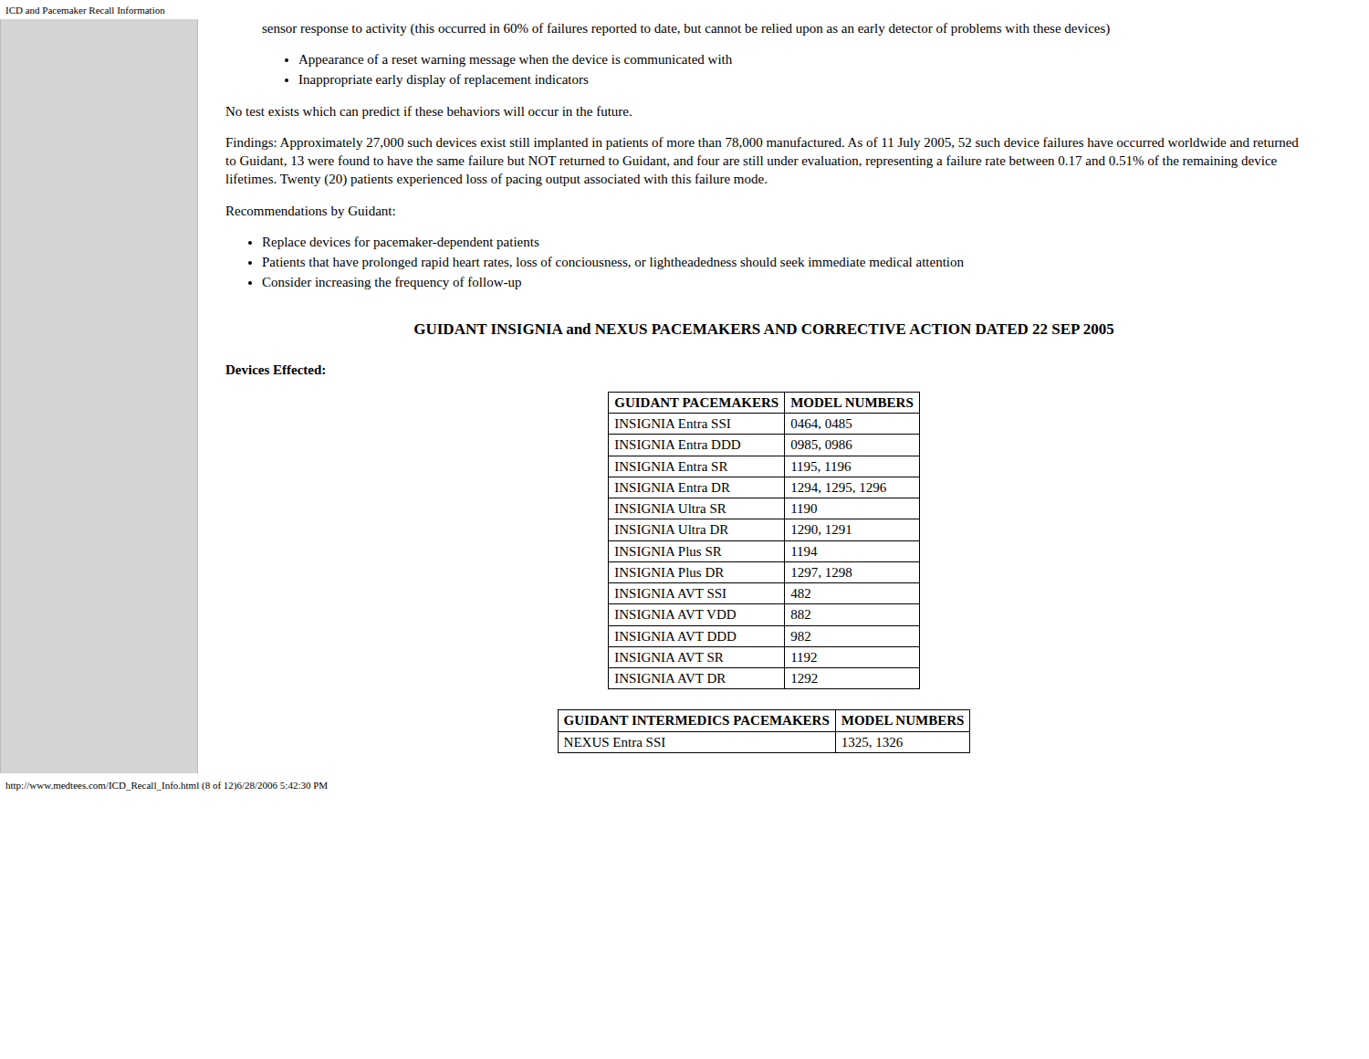ICD and Pacemaker Recall Information
sensor response to activity (this occurred in 60% of failures reported to date, but cannot be relied upon as an early detector of problems with these devices)
Appearance of a reset warning message when the device is communicated with
Inappropriate early display of replacement indicators
No test exists which can predict if these behaviors will occur in the future.
Findings: Approximately 27,000 such devices exist still implanted in patients of more than 78,000 manufactured. As of 11 July 2005, 52 such device failures have occurred worldwide and returned to Guidant, 13 were found to have the same failure but NOT returned to Guidant, and four are still under evaluation, representing a failure rate between 0.17 and 0.51% of the remaining device lifetimes. Twenty (20) patients experienced loss of pacing output associated with this failure mode.
Recommendations by Guidant:
Replace devices for pacemaker-dependent patients
Patients that have prolonged rapid heart rates, loss of conciousness, or lightheadedness should seek immediate medical attention
Consider increasing the frequency of follow-up
GUIDANT INSIGNIA and NEXUS PACEMAKERS AND CORRECTIVE ACTION DATED 22 SEP 2005
Devices Effected:
| GUIDANT PACEMAKERS | MODEL NUMBERS |
| --- | --- |
| INSIGNIA Entra SSI | 0464, 0485 |
| INSIGNIA Entra DDD | 0985, 0986 |
| INSIGNIA Entra SR | 1195, 1196 |
| INSIGNIA Entra DR | 1294, 1295, 1296 |
| INSIGNIA Ultra SR | 1190 |
| INSIGNIA Ultra DR | 1290, 1291 |
| INSIGNIA Plus SR | 1194 |
| INSIGNIA Plus DR | 1297, 1298 |
| INSIGNIA AVT SSI | 482 |
| INSIGNIA AVT VDD | 882 |
| INSIGNIA AVT DDD | 982 |
| INSIGNIA AVT SR | 1192 |
| INSIGNIA AVT DR | 1292 |
| GUIDANT INTERMEDICS PACEMAKERS | MODEL NUMBERS |
| --- | --- |
| NEXUS Entra SSI | 1325, 1326 |
http://www.medtees.com/ICD_Recall_Info.html (8 of 12)6/28/2006 5:42:30 PM